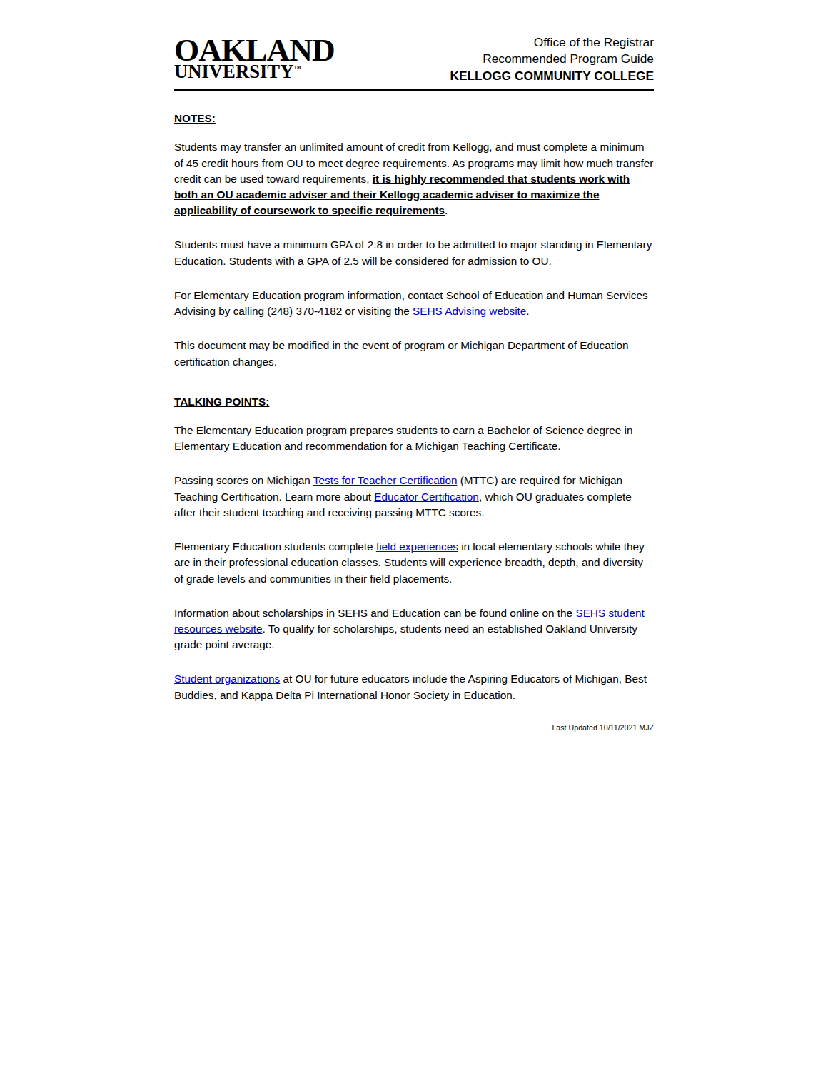OAKLAND UNIVERSITY™
Office of the Registrar
Recommended Program Guide
KELLOGG COMMUNITY COLLEGE
NOTES:
Students may transfer an unlimited amount of credit from Kellogg, and must complete a minimum of 45 credit hours from OU to meet degree requirements. As programs may limit how much transfer credit can be used toward requirements, it is highly recommended that students work with both an OU academic adviser and their Kellogg academic adviser to maximize the applicability of coursework to specific requirements.
Students must have a minimum GPA of 2.8 in order to be admitted to major standing in Elementary Education. Students with a GPA of 2.5 will be considered for admission to OU.
For Elementary Education program information, contact School of Education and Human Services Advising by calling (248) 370-4182 or visiting the SEHS Advising website.
This document may be modified in the event of program or Michigan Department of Education certification changes.
TALKING POINTS:
The Elementary Education program prepares students to earn a Bachelor of Science degree in Elementary Education and recommendation for a Michigan Teaching Certificate.
Passing scores on Michigan Tests for Teacher Certification (MTTC) are required for Michigan Teaching Certification. Learn more about Educator Certification, which OU graduates complete after their student teaching and receiving passing MTTC scores.
Elementary Education students complete field experiences in local elementary schools while they are in their professional education classes. Students will experience breadth, depth, and diversity of grade levels and communities in their field placements.
Information about scholarships in SEHS and Education can be found online on the SEHS student resources website. To qualify for scholarships, students need an established Oakland University grade point average.
Student organizations at OU for future educators include the Aspiring Educators of Michigan, Best Buddies, and Kappa Delta Pi International Honor Society in Education.
Last Updated 10/11/2021 MJZ